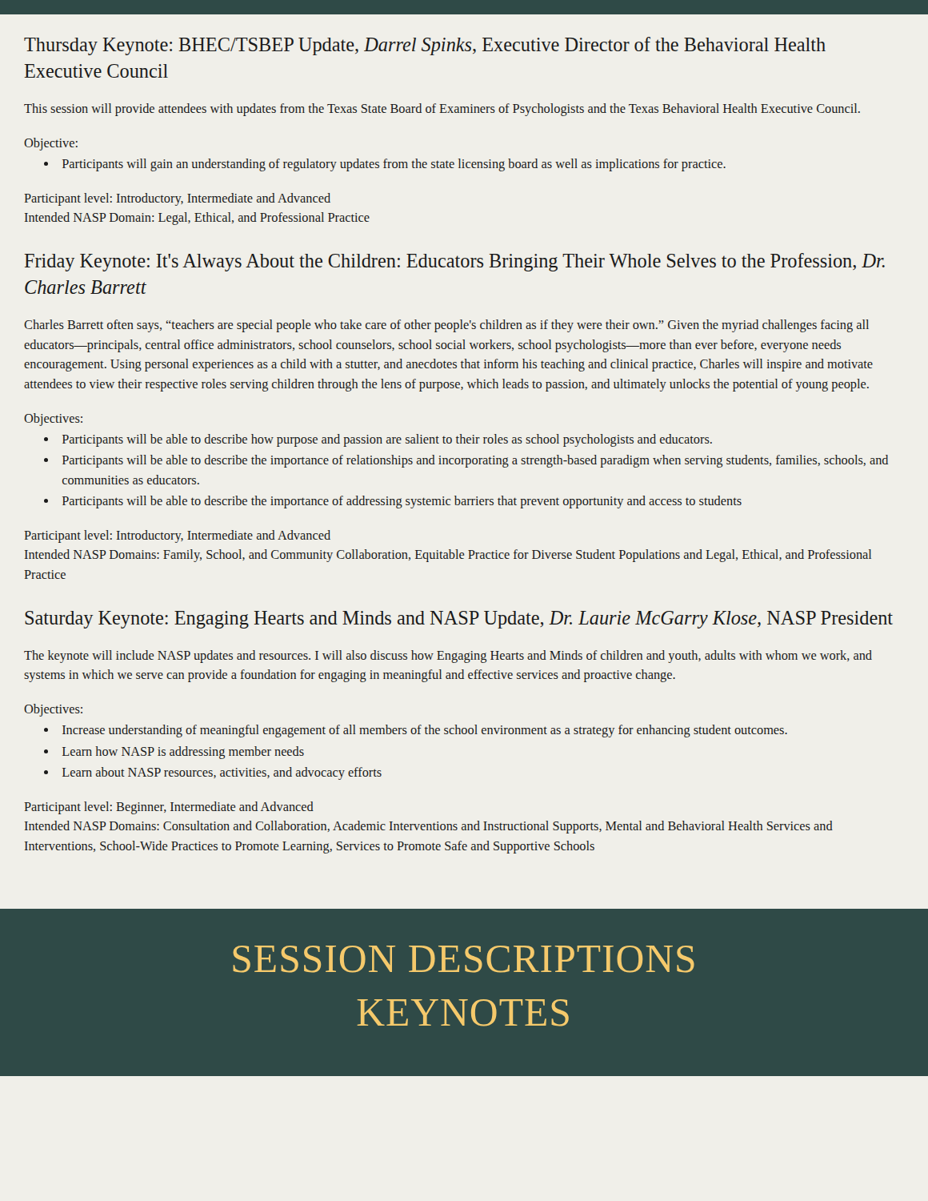Thursday Keynote: BHEC/TSBEP Update, Darrel Spinks, Executive Director of the Behavioral Health Executive Council
This session will provide attendees with updates from the Texas State Board of Examiners of Psychologists and the Texas Behavioral Health Executive Council.
Objective:
Participants will gain an understanding of regulatory updates from the state licensing board as well as implications for practice.
Participant level: Introductory, Intermediate and Advanced Intended NASP Domain: Legal, Ethical, and Professional Practice
Friday Keynote: It's Always About the Children: Educators Bringing Their Whole Selves to the Profession, Dr. Charles Barrett
Charles Barrett often says, “teachers are special people who take care of other people's children as if they were their own.” Given the myriad challenges facing all educators—principals, central office administrators, school counselors, school social workers, school psychologists—more than ever before, everyone needs encouragement. Using personal experiences as a child with a stutter, and anecdotes that inform his teaching and clinical practice, Charles will inspire and motivate attendees to view their respective roles serving children through the lens of purpose, which leads to passion, and ultimately unlocks the potential of young people.
Objectives:
Participants will be able to describe how purpose and passion are salient to their roles as school psychologists and educators.
Participants will be able to describe the importance of relationships and incorporating a strength-based paradigm when serving students, families, schools, and communities as educators.
Participants will be able to describe the importance of addressing systemic barriers that prevent opportunity and access to students
Participant level: Introductory, Intermediate and Advanced Intended NASP Domains: Family, School, and Community Collaboration, Equitable Practice for Diverse Student Populations and Legal, Ethical, and Professional Practice
Saturday Keynote: Engaging Hearts and Minds and NASP Update, Dr. Laurie McGarry Klose, NASP President
The keynote will include NASP updates and resources. I will also discuss how Engaging Hearts and Minds of children and youth, adults with whom we work, and systems in which we serve can provide a foundation for engaging in meaningful and effective services and proactive change.
Objectives:
Increase understanding of meaningful engagement of all members of the school environment as a strategy for enhancing student outcomes.
Learn how NASP is addressing member needs
Learn about NASP resources, activities, and advocacy efforts
Participant level: Beginner, Intermediate and Advanced Intended NASP Domains: Consultation and Collaboration, Academic Interventions and Instructional Supports, Mental and Behavioral Health Services and Interventions, School-Wide Practices to Promote Learning, Services to Promote Safe and Supportive Schools
SESSION DESCRIPTIONSKEYNOTES